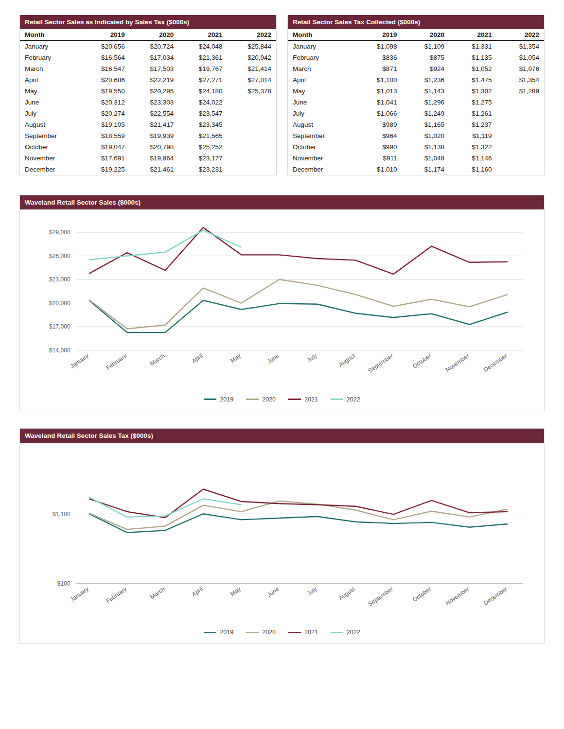Retail Sector Sales as Indicated by Sales Tax ($000s)
| Month | 2019 | 2020 | 2021 | 2022 |
| --- | --- | --- | --- | --- |
| January | $20,656 | $20,724 | $24,048 | $25,844 |
| February | $16,564 | $17,034 | $21,361 | $20,942 |
| March | $16,547 | $17,503 | $19,767 | $21,414 |
| April | $20,686 | $22,219 | $27,271 | $27,014 |
| May | $19,550 | $20,295 | $24,180 | $25,378 |
| June | $20,312 | $23,303 | $24,022 | |
| July | $20,274 | $22,554 | $23,547 | |
| August | $19,105 | $21,417 | $23,345 | |
| September | $18,559 | $19,939 | $21,565 | |
| October | $19,047 | $20,798 | $25,252 | |
| November | $17,691 | $19,864 | $23,177 | |
| December | $19,225 | $21,461 | $23,231 | |
Retail Sector Sales Tax Collected ($000s)
| Month | 2019 | 2020 | 2021 | 2022 |
| --- | --- | --- | --- | --- |
| January | $1,098 | $1,109 | $1,331 | $1,354 |
| February | $836 | $875 | $1,135 | $1,054 |
| March | $871 | $924 | $1,052 | $1,076 |
| April | $1,100 | $1,236 | $1,475 | $1,354 |
| May | $1,013 | $1,143 | $1,302 | $1,289 |
| June | $1,041 | $1,296 | $1,275 | |
| July | $1,066 | $1,249 | $1,261 | |
| August | $989 | $1,165 | $1,237 | |
| September | $964 | $1,020 | $1,119 | |
| October | $990 | $1,138 | $1,322 | |
| November | $911 | $1,048 | $1,146 | |
| December | $1,010 | $1,174 | $1,160 | |
Waveland Retail Sector Sales ($000s)
$29,000 $26,000 $23,000 $20,000 $17,000 $14,000 January February March April May June July August September October November December
2019
2020
2021
2022
Waveland Retail Sector Sales Tax ($000s)
$1,100 $100 January February March April May June July August September October November December
2019
2020
2021
2022